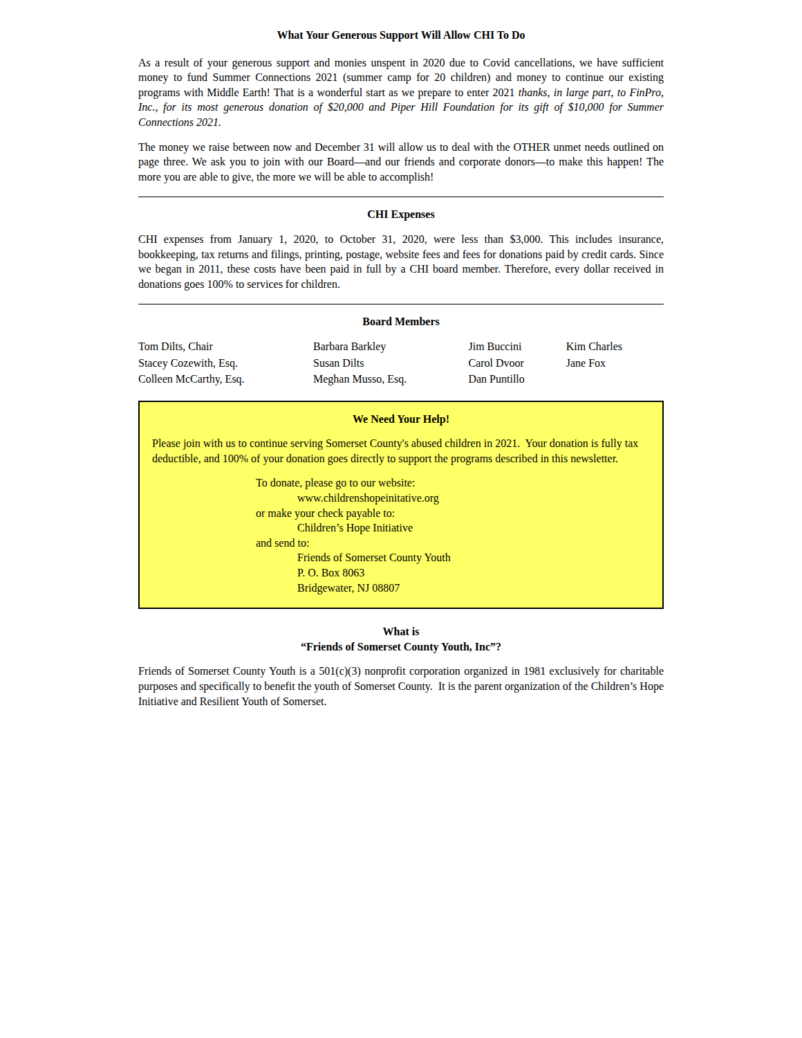What Your Generous Support Will Allow CHI To Do
As a result of your generous support and monies unspent in 2020 due to Covid cancellations, we have sufficient money to fund Summer Connections 2021 (summer camp for 20 children) and money to continue our existing programs with Middle Earth! That is a wonderful start as we prepare to enter 2021 thanks, in large part, to FinPro, Inc., for its most generous donation of $20,000 and Piper Hill Foundation for its gift of $10,000 for Summer Connections 2021.
The money we raise between now and December 31 will allow us to deal with the OTHER unmet needs outlined on page three. We ask you to join with our Board—and our friends and corporate donors—to make this happen! The more you are able to give, the more we will be able to accomplish!
CHI Expenses
CHI expenses from January 1, 2020, to October 31, 2020, were less than $3,000. This includes insurance, bookkeeping, tax returns and filings, printing, postage, website fees and fees for donations paid by credit cards. Since we began in 2011, these costs have been paid in full by a CHI board member. Therefore, every dollar received in donations goes 100% to services for children.
Board Members
| Tom Dilts, Chair | Barbara Barkley | Jim Buccini | Kim Charles |
| Stacey Cozewith, Esq. | Susan Dilts | Carol Dvoor | Jane Fox |
| Colleen McCarthy, Esq. | Meghan Musso, Esq. | Dan Puntillo | |
We Need Your Help!
Please join with us to continue serving Somerset County's abused children in 2021. Your donation is fully tax deductible, and 100% of your donation goes directly to support the programs described in this newsletter.
To donate, please go to our website:
www.childrenshopeinitative.org
or make your check payable to:
Children’s Hope Initiative
and send to:
Friends of Somerset County Youth
P. O. Box 8063
Bridgewater, NJ 08807
What is “Friends of Somerset County Youth, Inc”?
Friends of Somerset County Youth is a 501(c)(3) nonprofit corporation organized in 1981 exclusively for charitable purposes and specifically to benefit the youth of Somerset County. It is the parent organization of the Children’s Hope Initiative and Resilient Youth of Somerset.